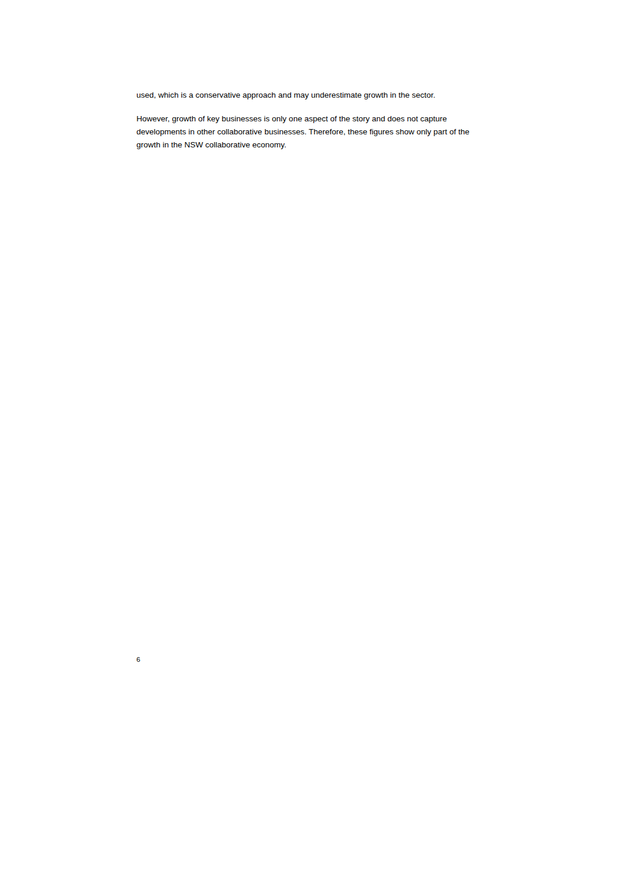used, which is a conservative approach and may underestimate growth in the sector.
However, growth of key businesses is only one aspect of the story and does not capture developments in other collaborative businesses. Therefore, these figures show only part of the growth in the NSW collaborative economy.
6